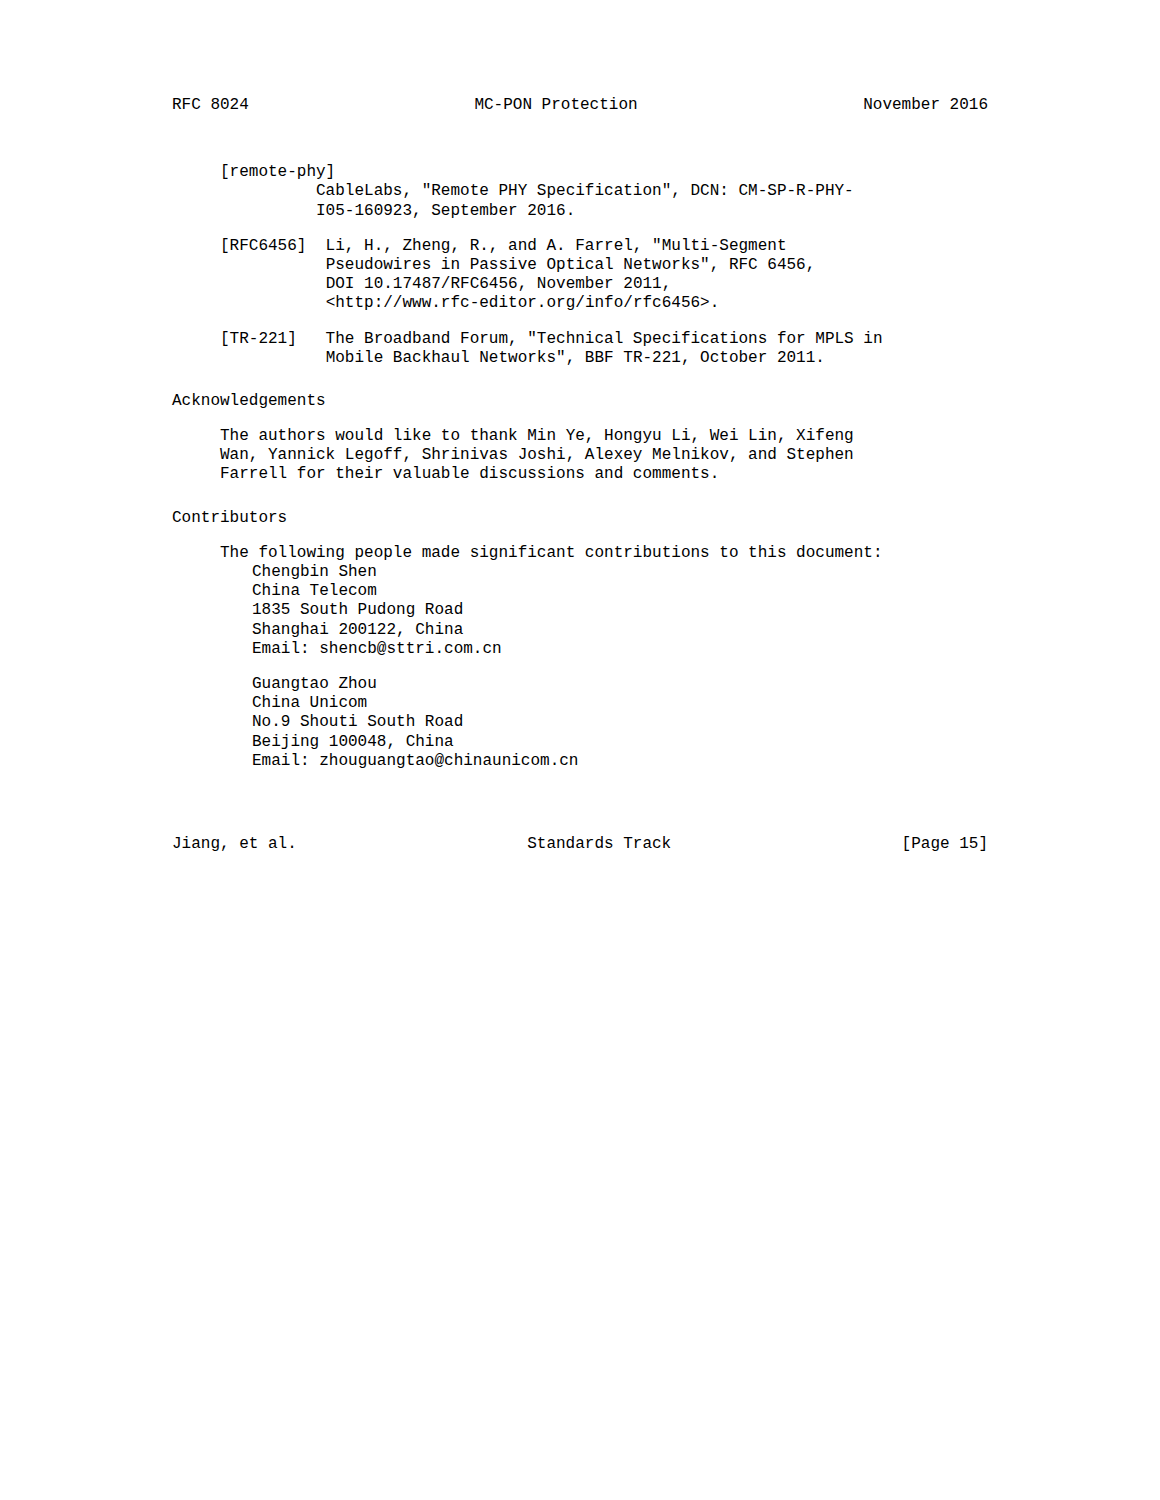RFC 8024 MC-PON Protection November 2016
[remote-phy]
          CableLabs, "Remote PHY Specification", DCN: CM-SP-R-PHY-
          I05-160923, September 2016.
[RFC6456]  Li, H., Zheng, R., and A. Farrel, "Multi-Segment
           Pseudowires in Passive Optical Networks", RFC 6456,
           DOI 10.17487/RFC6456, November 2011,
           <http://www.rfc-editor.org/info/rfc6456>.
[TR-221]   The Broadband Forum, "Technical Specifications for MPLS in
           Mobile Backhaul Networks", BBF TR-221, October 2011.
Acknowledgements
The authors would like to thank Min Ye, Hongyu Li, Wei Lin, Xifeng
Wan, Yannick Legoff, Shrinivas Joshi, Alexey Melnikov, and Stephen
Farrell for their valuable discussions and comments.
Contributors
The following people made significant contributions to this document:
Chengbin Shen
China Telecom
1835 South Pudong Road
Shanghai 200122, China
Email: shencb@sttri.com.cn
Guangtao Zhou
China Unicom
No.9 Shouti South Road
Beijing 100048, China
Email: zhouguangtao@chinaunicom.cn
Jiang, et al. Standards Track [Page 15]